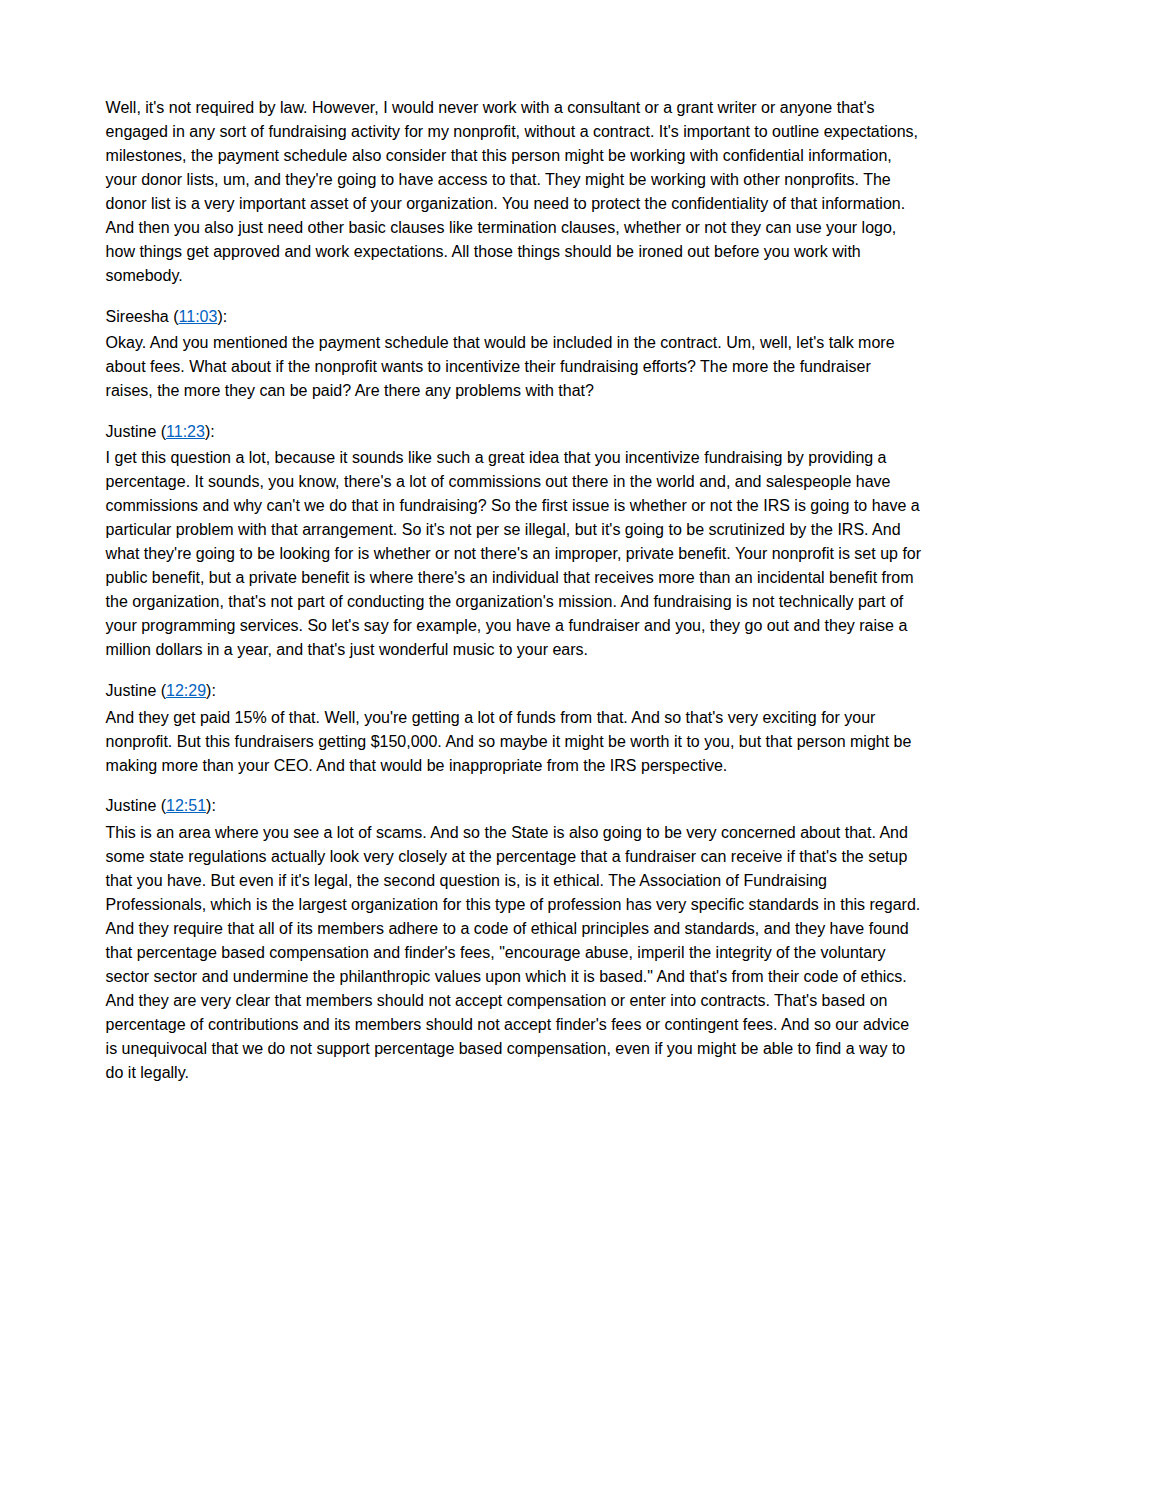Well, it's not required by law. However, I would never work with a consultant or a grant writer or anyone that's engaged in any sort of fundraising activity for my nonprofit, without a contract. It's important to outline expectations, milestones, the payment schedule also consider that this person might be working with confidential information, your donor lists, um, and they're going to have access to that. They might be working with other nonprofits. The donor list is a very important asset of your organization. You need to protect the confidentiality of that information. And then you also just need other basic clauses like termination clauses, whether or not they can use your logo, how things get approved and work expectations. All those things should be ironed out before you work with somebody.
Sireesha (11:03):
Okay. And you mentioned the payment schedule that would be included in the contract. Um, well, let's talk more about fees. What about if the nonprofit wants to incentivize their fundraising efforts? The more the fundraiser raises, the more they can be paid? Are there any problems with that?
Justine (11:23):
I get this question a lot, because it sounds like such a great idea that you incentivize fundraising by providing a percentage. It sounds, you know, there's a lot of commissions out there in the world and, and salespeople have commissions and why can't we do that in fundraising? So the first issue is whether or not the IRS is going to have a particular problem with that arrangement. So it's not per se illegal, but it's going to be scrutinized by the IRS. And what they're going to be looking for is whether or not there's an improper, private benefit. Your nonprofit is set up for public benefit, but a private benefit is where there's an individual that receives more than an incidental benefit from the organization, that's not part of conducting the organization's mission. And fundraising is not technically part of your programming services. So let's say for example, you have a fundraiser and you, they go out and they raise a million dollars in a year, and that's just wonderful music to your ears.
Justine (12:29):
And they get paid 15% of that. Well, you're getting a lot of funds from that. And so that's very exciting for your nonprofit. But this fundraisers getting $150,000. And so maybe it might be worth it to you, but that person might be making more than your CEO. And that would be inappropriate from the IRS perspective.
Justine (12:51):
This is an area where you see a lot of scams. And so the State is also going to be very concerned about that. And some state regulations actually look very closely at the percentage that a fundraiser can receive if that's the setup that you have. But even if it's legal, the second question is, is it ethical. The Association of Fundraising Professionals, which is the largest organization for this type of profession has very specific standards in this regard. And they require that all of its members adhere to a code of ethical principles and standards, and they have found that percentage based compensation and finder's fees, "encourage abuse, imperil the integrity of the voluntary sector sector and undermine the philanthropic values upon which it is based." And that's from their code of ethics. And they are very clear that members should not accept compensation or enter into contracts. That's based on percentage of contributions and its members should not accept finder's fees or contingent fees. And so our advice is unequivocal that we do not support percentage based compensation, even if you might be able to find a way to do it legally.